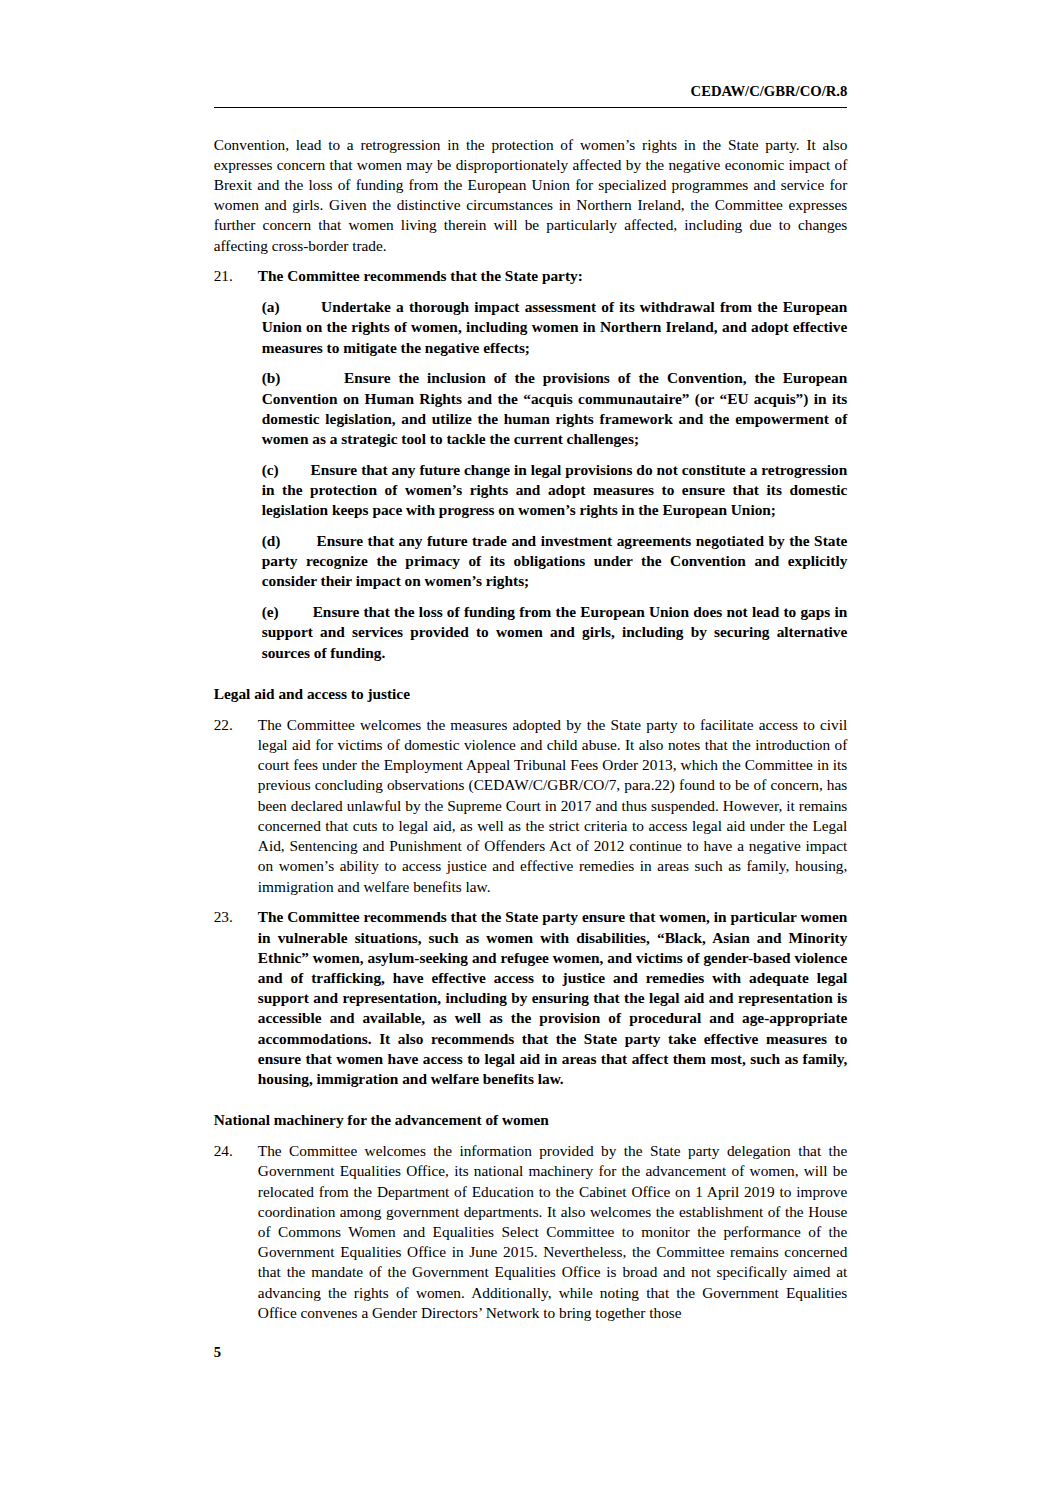CEDAW/C/GBR/CO/R.8
Convention, lead to a retrogression in the protection of women’s rights in the State party. It also expresses concern that women may be disproportionately affected by the negative economic impact of Brexit and the loss of funding from the European Union for specialized programmes and service for women and girls. Given the distinctive circumstances in Northern Ireland, the Committee expresses further concern that women living therein will be particularly affected, including due to changes affecting cross-border trade.
21.
The Committee recommends that the State party:
(a) Undertake a thorough impact assessment of its withdrawal from the European Union on the rights of women, including women in Northern Ireland, and adopt effective measures to mitigate the negative effects;
(b) Ensure the inclusion of the provisions of the Convention, the European Convention on Human Rights and the “acquis communautaire” (or “EU acquis”) in its domestic legislation, and utilize the human rights framework and the empowerment of women as a strategic tool to tackle the current challenges;
(c) Ensure that any future change in legal provisions do not constitute a retrogression in the protection of women’s rights and adopt measures to ensure that its domestic legislation keeps pace with progress on women’s rights in the European Union;
(d) Ensure that any future trade and investment agreements negotiated by the State party recognize the primacy of its obligations under the Convention and explicitly consider their impact on women’s rights;
(e) Ensure that the loss of funding from the European Union does not lead to gaps in support and services provided to women and girls, including by securing alternative sources of funding.
Legal aid and access to justice
22.
The Committee welcomes the measures adopted by the State party to facilitate access to civil legal aid for victims of domestic violence and child abuse. It also notes that the introduction of court fees under the Employment Appeal Tribunal Fees Order 2013, which the Committee in its previous concluding observations (CEDAW/C/GBR/CO/7, para.22) found to be of concern, has been declared unlawful by the Supreme Court in 2017 and thus suspended. However, it remains concerned that cuts to legal aid, as well as the strict criteria to access legal aid under the Legal Aid, Sentencing and Punishment of Offenders Act of 2012 continue to have a negative impact on women’s ability to access justice and effective remedies in areas such as family, housing, immigration and welfare benefits law.
23.
The Committee recommends that the State party ensure that women, in particular women in vulnerable situations, such as women with disabilities, “Black, Asian and Minority Ethnic” women, asylum-seeking and refugee women, and victims of gender-based violence and of trafficking, have effective access to justice and remedies with adequate legal support and representation, including by ensuring that the legal aid and representation is accessible and available, as well as the provision of procedural and age-appropriate accommodations. It also recommends that the State party take effective measures to ensure that women have access to legal aid in areas that affect them most, such as family, housing, immigration and welfare benefits law.
National machinery for the advancement of women
24.
The Committee welcomes the information provided by the State party delegation that the Government Equalities Office, its national machinery for the advancement of women, will be relocated from the Department of Education to the Cabinet Office on 1 April 2019 to improve coordination among government departments. It also welcomes the establishment of the House of Commons Women and Equalities Select Committee to monitor the performance of the Government Equalities Office in June 2015. Nevertheless, the Committee remains concerned that the mandate of the Government Equalities Office is broad and not specifically aimed at advancing the rights of women. Additionally, while noting that the Government Equalities Office convenes a Gender Directors’ Network to bring together those
5